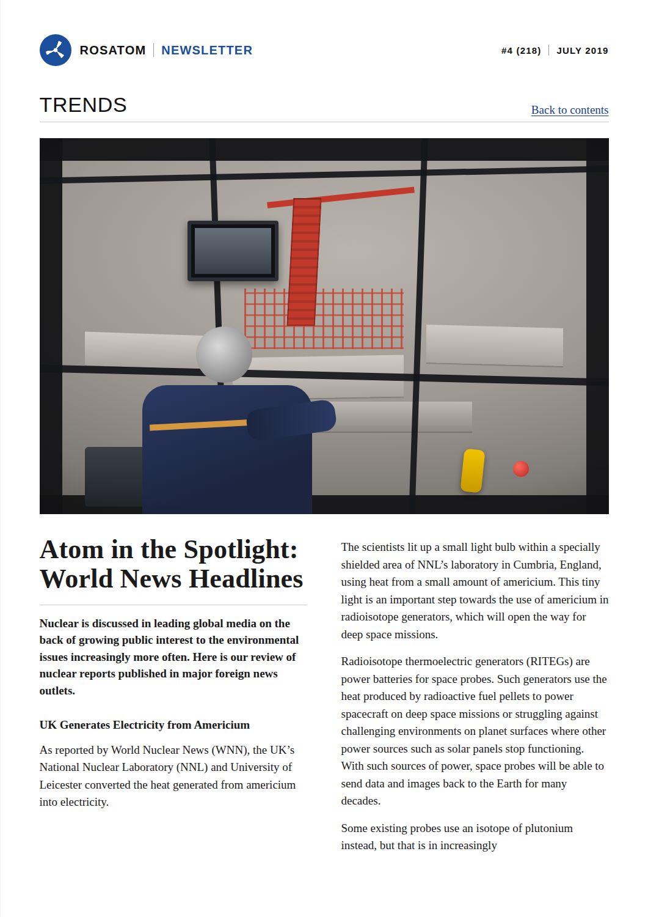ROSATOM NEWSLETTER
#4 (218) JULY 2019
TRENDS
Back to contents
Atom in the Spotlight: World News Headlines
Nuclear is discussed in leading global media on the back of growing public interest to the environmental issues increasingly more often. Here is our review of nuclear reports published in major foreign news outlets.
UK Generates Electricity from Americium
As reported by World Nuclear News (WNN), the UK’s National Nuclear Laboratory (NNL) and University of Leicester converted the heat generated from americium into electricity.
The scientists lit up a small light bulb within a specially shielded area of NNL’s laboratory in Cumbria, England, using heat from a small amount of americium. This tiny light is an important step towards the use of americium in radioisotope generators, which will open the way for deep space missions.
Radioisotope thermoelectric generators (RITEGs) are power batteries for space probes. Such generators use the heat produced by radioactive fuel pellets to power spacecraft on deep space missions or struggling against challenging environments on planet surfaces where other power sources such as solar panels stop functioning. With such sources of power, space probes will be able to send data and images back to the Earth for many decades.
Some existing probes use an isotope of plutonium instead, but that is in increasingly